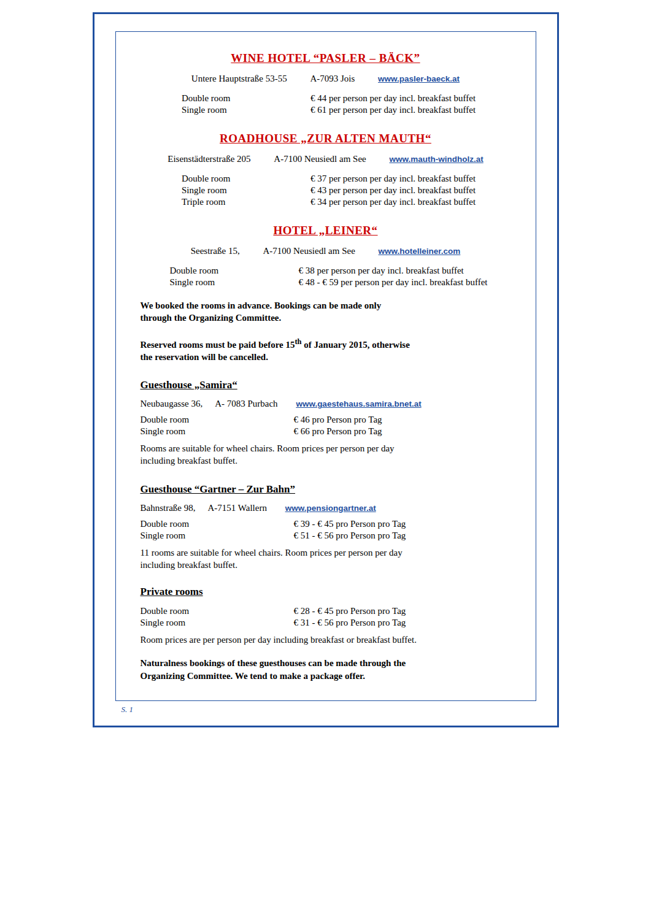WINE HOTEL “PASLER – BÄCK”
Untere Hauptstraße 53-55 A-7093 Jois www.pasler-baeck.at
| Double room | € 44 per person per day incl. breakfast buffet |
| Single room | € 61 per person per day incl. breakfast buffet |
ROADHOUSE „ZUR ALTEN MAUTH“
Eisenstädterstraße 205 A-7100 Neusiedl am See www.mauth-windholz.at
| Double room | € 37 per person per day incl. breakfast buffet |
| Single room | € 43 per person per day incl. breakfast buffet |
| Triple room | € 34 per person per day incl. breakfast buffet |
HOTEL „LEINER“
Seestraße 15, A-7100 Neusiedl am See www.hotelleiner.com
| Double room | € 38 per person per day incl. breakfast buffet |
| Single room | € 48 - € 59 per person per day incl. breakfast buffet |
We booked the rooms in advance. Bookings can be made only
through the Organizing Committee.
Reserved rooms must be paid before 15th of January 2015, otherwise
the reservation will be cancelled.
Guesthouse „Samira“
Neubaugasse 36,A- 7083 Purbach www.gaestehaus.samira.bnet.at
| Double room | € 46 pro Person pro Tag |
| Single room | € 66 pro Person pro Tag |
Rooms are suitable for wheel chairs. Room prices per person per day
including breakfast buffet.
Guesthouse “Gartner – Zur Bahn”
Bahnstraße 98,A-7151 Wallern www.pensiongartner.at
| Double room | € 39 - € 45 pro Person pro Tag |
| Single room | € 51 - € 56 pro Person pro Tag |
11 rooms are suitable for wheel chairs. Room prices per person per day
including breakfast buffet.
Private rooms
| Double room | € 28 - € 45 pro Person pro Tag |
| Single room | € 31 - € 56 pro Person pro Tag |
Room prices are per person per day including breakfast or breakfast buffet.
Naturalness bookings of these guesthouses can be made through the
Organizing Committee. We tend to make a package offer.
S. 1